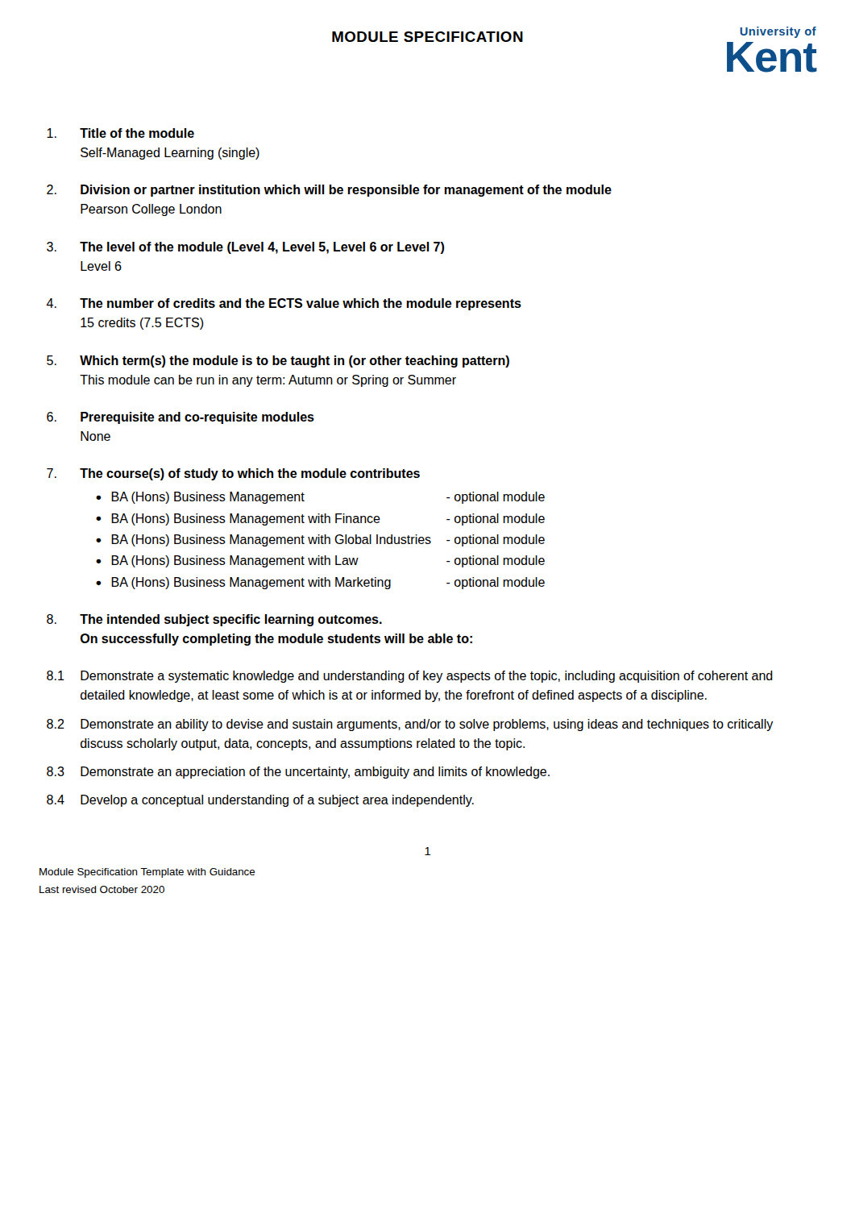University of
Kent
MODULE SPECIFICATION
Title of the module Self-Managed Learning (single)
Division or partner institution which will be responsible for management of the module Pearson College London
The level of the module (Level 4, Level 5, Level 6 or Level 7) Level 6
The number of credits and the ECTS value which the module represents 15 credits (7.5 ECTS)
Which term(s) the module is to be taught in (or other teaching pattern) This module can be run in any term: Autumn or Spring or Summer
Prerequisite and co-requisite modules None
The course(s) of study to which the module contributes
BA (Hons) Business Management- optional module
BA (Hons) Business Management with Finance- optional module
BA (Hons) Business Management with Global Industries- optional module
BA (Hons) Business Management with Law- optional module
BA (Hons) Business Management with Marketing- optional module
The intended subject specific learning outcomes.
On successfully completing the module students will be able to:
8.1
Demonstrate a systematic knowledge and understanding of key aspects of the topic, including acquisition of coherent and detailed knowledge, at least some of which is at or informed by, the forefront of defined aspects of a discipline.
8.2
Demonstrate an ability to devise and sustain arguments, and/or to solve problems, using ideas and techniques to critically discuss scholarly output, data, concepts, and assumptions related to the topic.
8.3
Demonstrate an appreciation of the uncertainty, ambiguity and limits of knowledge.
8.4
Develop a conceptual understanding of a subject area independently.
1
Module Specification Template with Guidance
Last revised October 2020